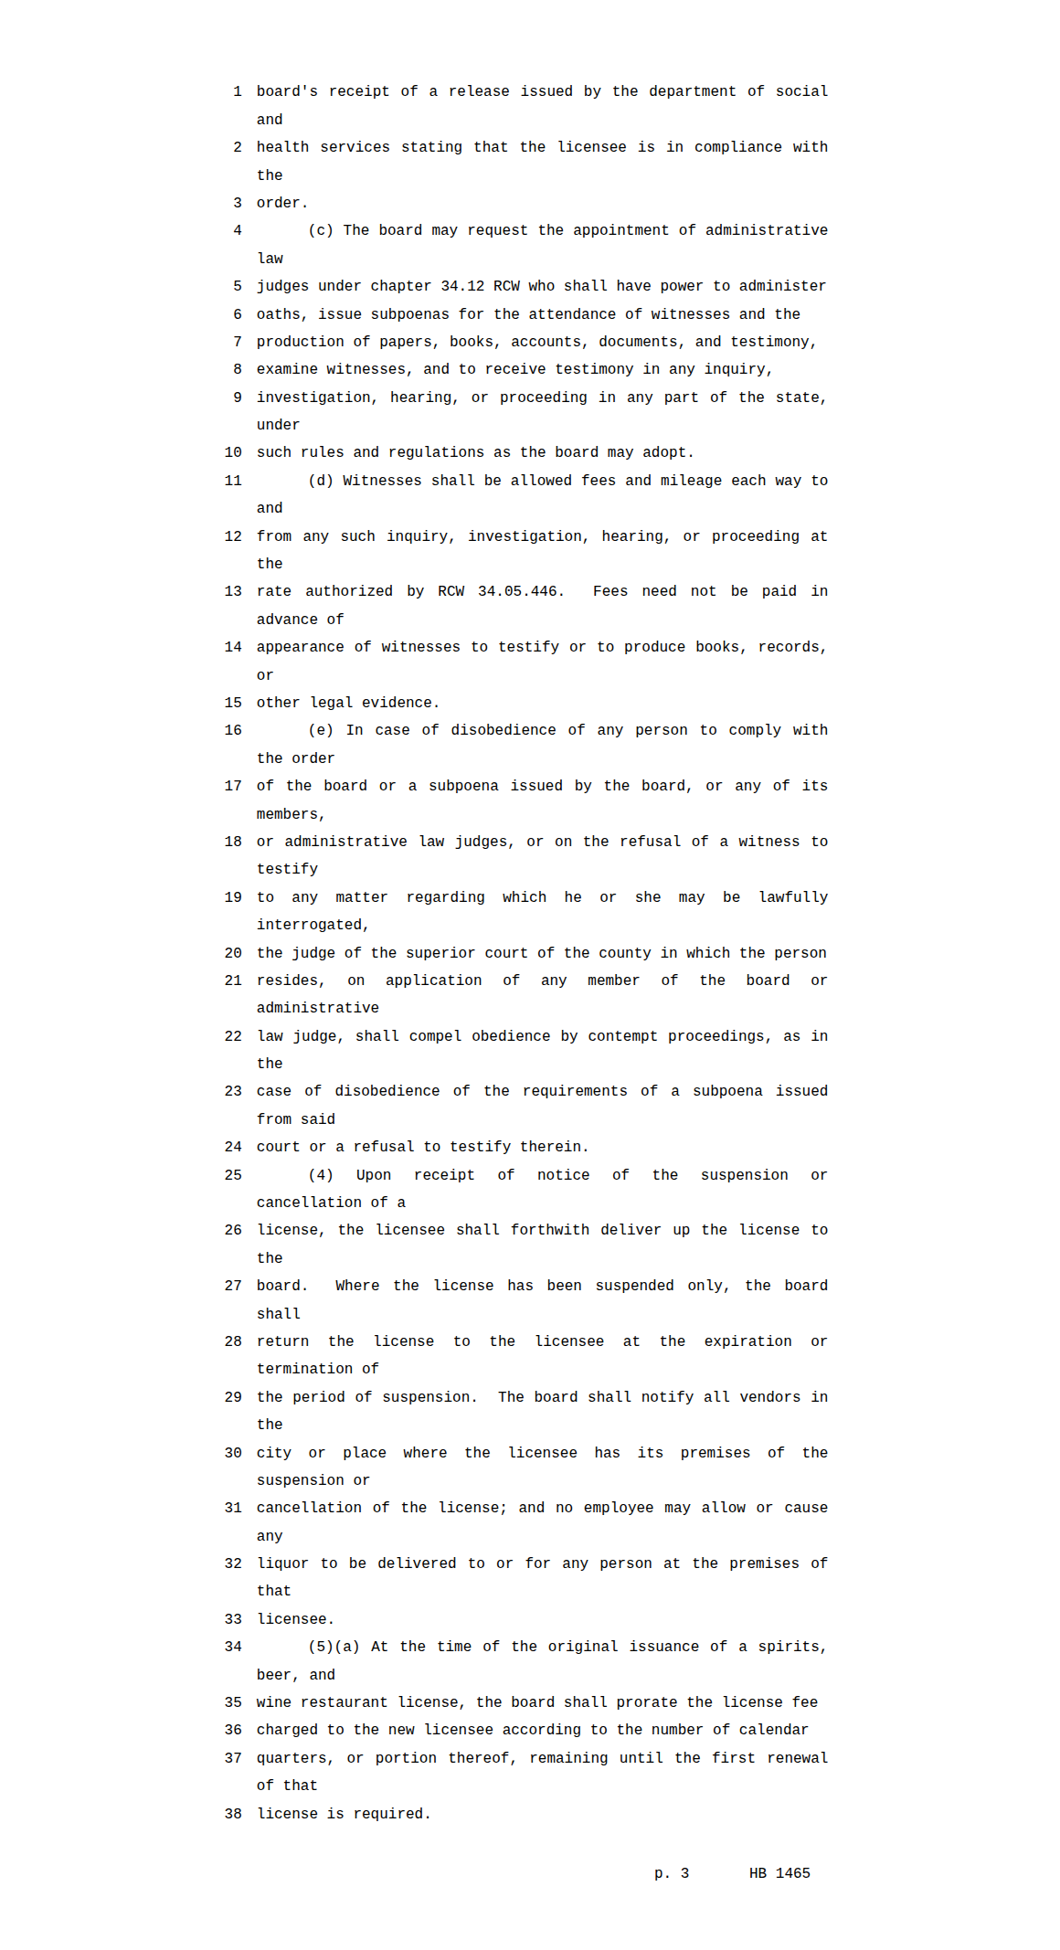board's receipt of a release issued by the department of social and
health services stating that the licensee is in compliance with the
order.
(c) The board may request the appointment of administrative law
judges under chapter 34.12 RCW who shall have power to administer
oaths, issue subpoenas for the attendance of witnesses and the
production of papers, books, accounts, documents, and testimony,
examine witnesses, and to receive testimony in any inquiry,
investigation, hearing, or proceeding in any part of the state, under
such rules and regulations as the board may adopt.
(d) Witnesses shall be allowed fees and mileage each way to and
from any such inquiry, investigation, hearing, or proceeding at the
rate authorized by RCW 34.05.446. Fees need not be paid in advance of
appearance of witnesses to testify or to produce books, records, or
other legal evidence.
(e) In case of disobedience of any person to comply with the order
of the board or a subpoena issued by the board, or any of its members,
or administrative law judges, or on the refusal of a witness to testify
to any matter regarding which he or she may be lawfully interrogated,
the judge of the superior court of the county in which the person
resides, on application of any member of the board or administrative
law judge, shall compel obedience by contempt proceedings, as in the
case of disobedience of the requirements of a subpoena issued from said
court or a refusal to testify therein.
(4) Upon receipt of notice of the suspension or cancellation of a
license, the licensee shall forthwith deliver up the license to the
board. Where the license has been suspended only, the board shall
return the license to the licensee at the expiration or termination of
the period of suspension. The board shall notify all vendors in the
city or place where the licensee has its premises of the suspension or
cancellation of the license; and no employee may allow or cause any
liquor to be delivered to or for any person at the premises of that
licensee.
(5)(a) At the time of the original issuance of a spirits, beer, and
wine restaurant license, the board shall prorate the license fee
charged to the new licensee according to the number of calendar
quarters, or portion thereof, remaining until the first renewal of that
license is required.
p. 3 HB 1465